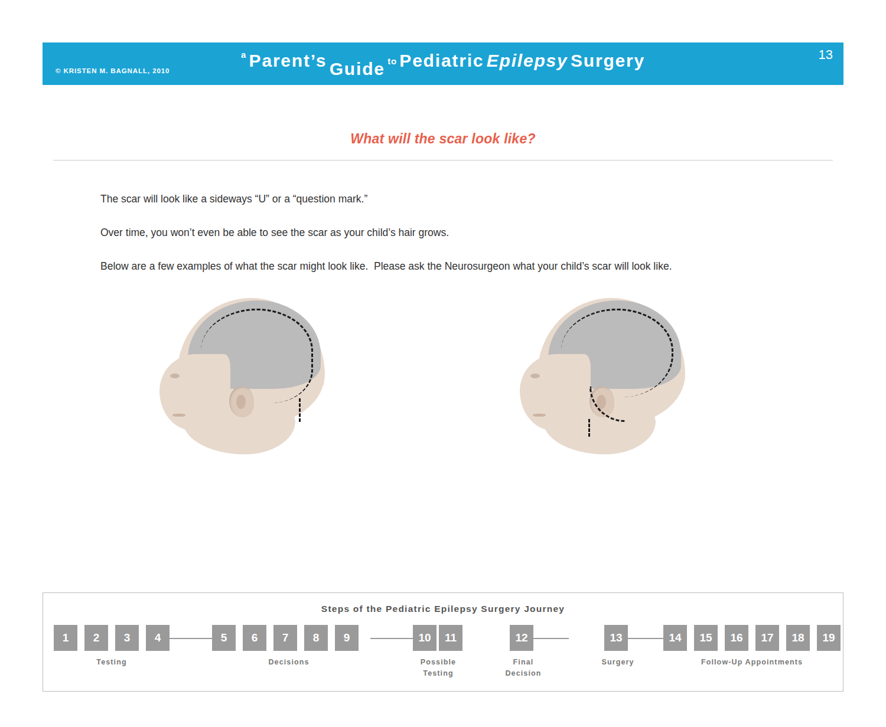© KRISTEN M. BAGNALL, 2010
a Parent’s Guide to Pediatric Epilepsy Surgery
13
What will the scar look like?
The scar will look like a sideways “U” or a “question mark.”
Over time, you won’t even be able to see the scar as your child’s hair grows.
Below are a few examples of what the scar might look like. Please ask the Neurosurgeon what your child’s scar will look like.
Steps of the Pediatric Epilepsy Surgery Journey
1
2
3
4
5
6
7
8
9
10
11
12
13
14
15
16
17
18
19
Testing Decisions Possible
Testing Final
Decision Surgery Follow-Up Appointments